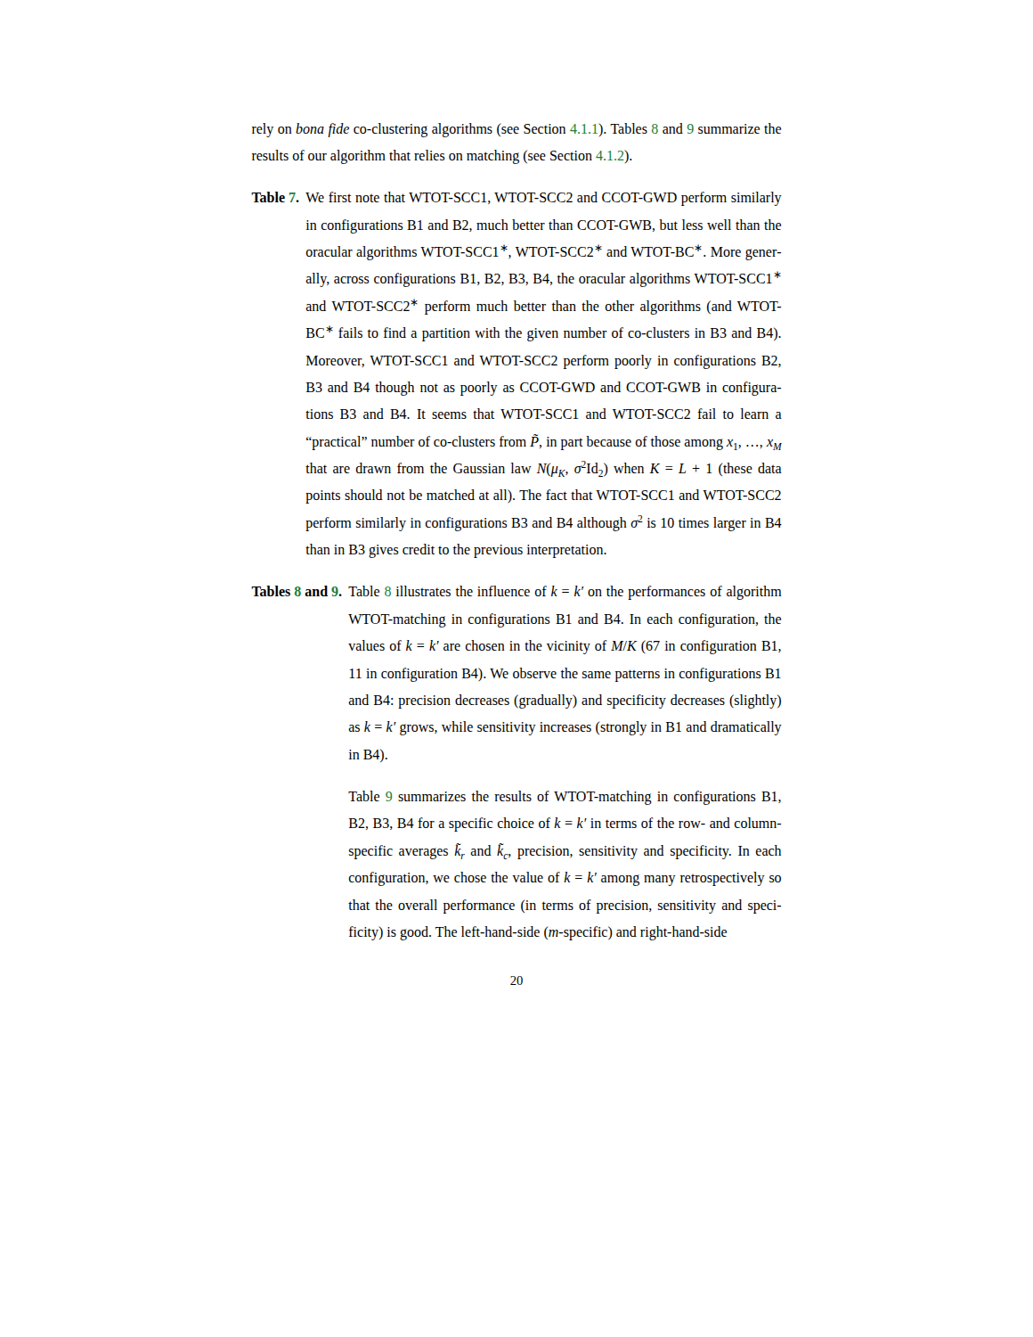rely on bona fide co-clustering algorithms (see Section 4.1.1). Tables 8 and 9 summarize the results of our algorithm that relies on matching (see Section 4.1.2).
Table 7.
We first note that WTOT-SCC1, WTOT-SCC2 and CCOT-GWD perform similarly in configurations B1 and B2, much better than CCOT-GWB, but less well than the oracular algorithms WTOT-SCC1∗, WTOT-SCC2∗ and WTOT-BC∗. More generally, across configurations B1, B2, B3, B4, the oracular algorithms WTOT-SCC1∗ and WTOT-SCC2∗ perform much better than the other algorithms (and WTOT-BC∗ fails to find a partition with the given number of co-clusters in B3 and B4). Moreover, WTOT-SCC1 and WTOT-SCC2 perform poorly in configurations B2, B3 and B4 though not as poorly as CCOT-GWD and CCOT-GWB in configurations B3 and B4. It seems that WTOT-SCC1 and WTOT-SCC2 fail to learn a “practical” number of co-clusters from P̃, in part because of those among x1, …, xM that are drawn from the Gaussian law N(μK, σ2Id2) when K = L + 1 (these data points should not be matched at all). The fact that WTOT-SCC1 and WTOT-SCC2 perform similarly in configurations B3 and B4 although σ2 is 10 times larger in B4 than in B3 gives credit to the previous interpretation.
Tables 8 and 9.
Table 8 illustrates the influence of k = k′ on the performances of algorithm WTOT-matching in configurations B1 and B4. In each configuration, the values of k = k′ are chosen in the vicinity of M/K (67 in configuration B1, 11 in configuration B4). We observe the same patterns in configurations B1 and B4: precision decreases (gradually) and specificity decreases (slightly) as k = k′ grows, while sensitivity increases (strongly in B1 and dramatically in B4).
Table 9 summarizes the results of WTOT-matching in configurations B1, B2, B3, B4 for a specific choice of k = k′ in terms of the row- and column-specific averages k̃r and k̃c, precision, sensitivity and specificity. In each configuration, we chose the value of k = k′ among many retrospectively so that the overall performance (in terms of precision, sensitivity and specificity) is good. The left-hand-side (m-specific) and right-hand-side
20